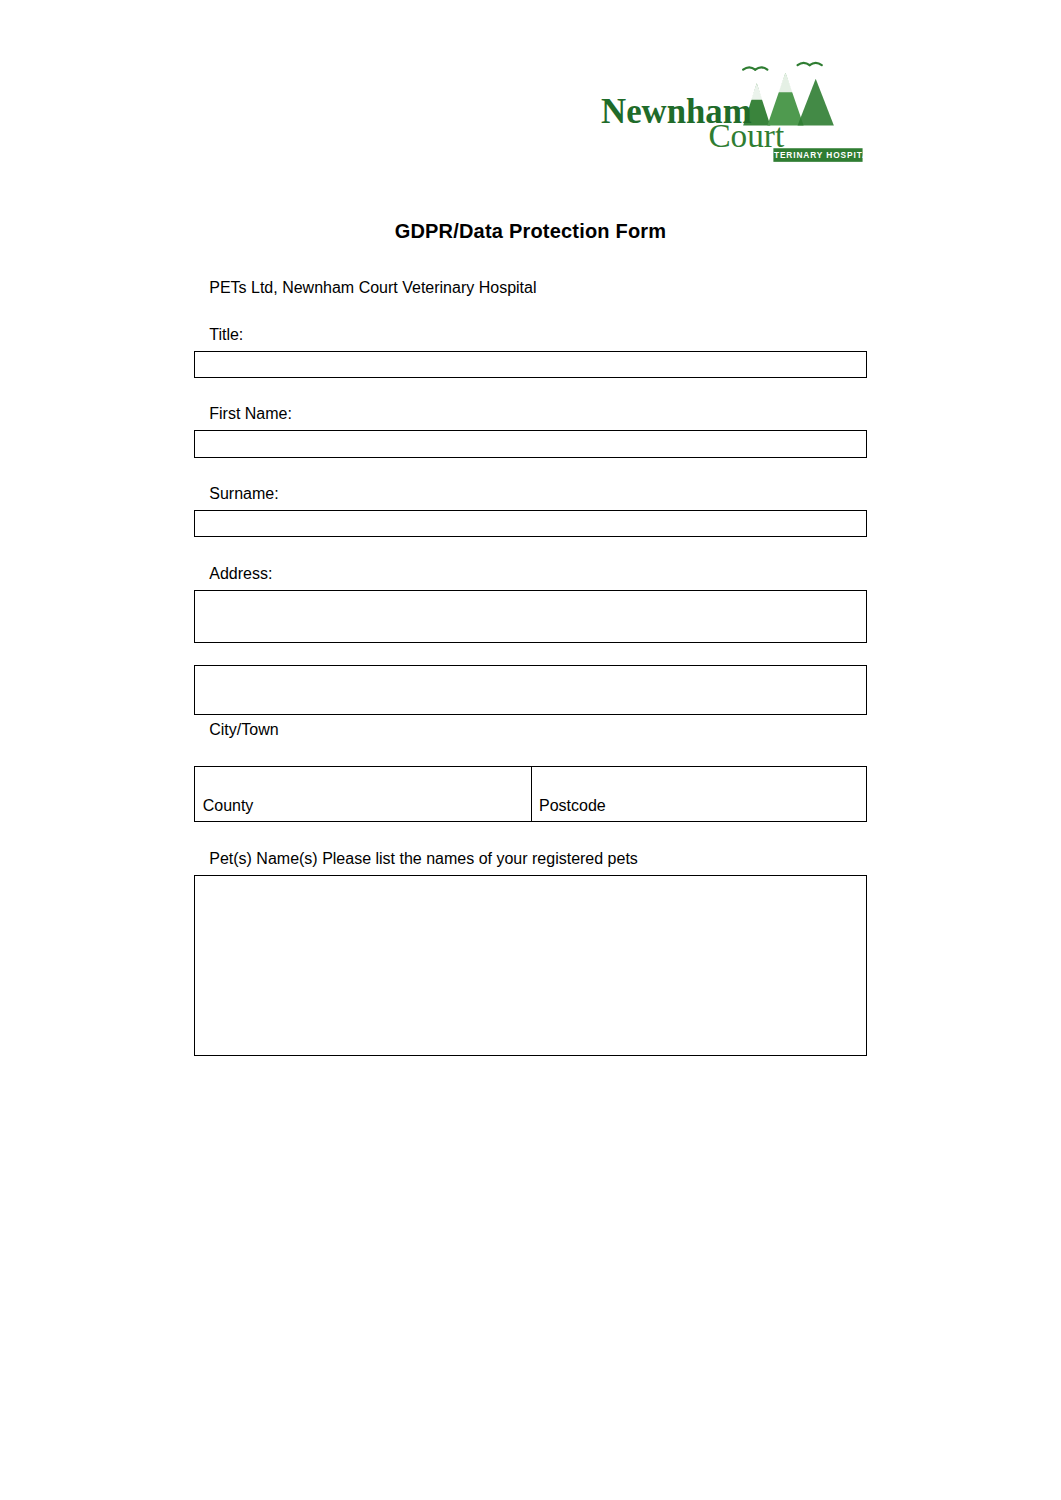Newnham Court VETERINARY HOSPITAL
GDPR/Data Protection Form
PETs Ltd, Newnham Court Veterinary Hospital
Title:
First Name:
Surname:
Address:
City/Town
County
Postcode
Pet(s) Name(s) Please list the names of your registered pets